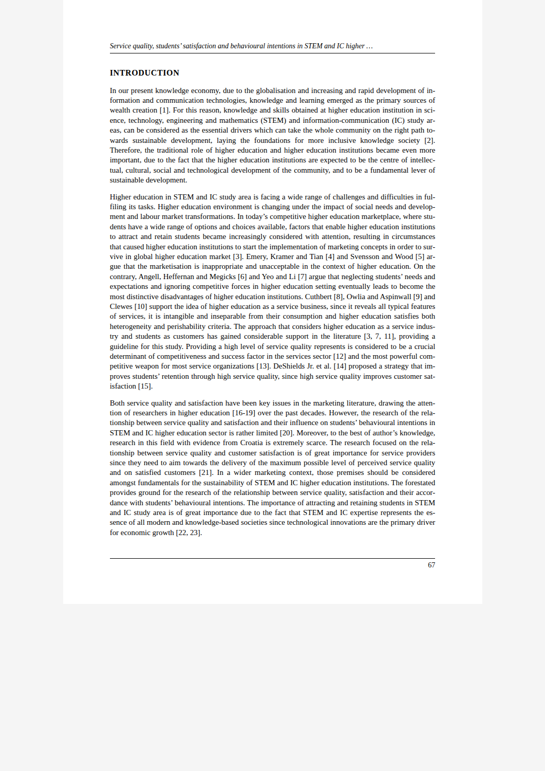Service quality, students’ satisfaction and behavioural intentions in STEM and IC higher …
INTRODUCTION
In our present knowledge economy, due to the globalisation and increasing and rapid development of information and communication technologies, knowledge and learning emerged as the primary sources of wealth creation [1]. For this reason, knowledge and skills obtained at higher education institution in science, technology, engineering and mathematics (STEM) and information-communication (IC) study areas, can be considered as the essential drivers which can take the whole community on the right path towards sustainable development, laying the foundations for more inclusive knowledge society [2]. Therefore, the traditional role of higher education and higher education institutions became even more important, due to the fact that the higher education institutions are expected to be the centre of intellectual, cultural, social and technological development of the community, and to be a fundamental lever of sustainable development.
Higher education in STEM and IC study area is facing a wide range of challenges and difficulties in fulfiling its tasks. Higher education environment is changing under the impact of social needs and development and labour market transformations. In today’s competitive higher education marketplace, where students have a wide range of options and choices available, factors that enable higher education institutions to attract and retain students became increasingly considered with attention, resulting in circumstances that caused higher education institutions to start the implementation of marketing concepts in order to survive in global higher education market [3]. Emery, Kramer and Tian [4] and Svensson and Wood [5] argue that the marketisation is inappropriate and unacceptable in the context of higher education. On the contrary, Angell, Heffernan and Megicks [6] and Yeo and Li [7] argue that neglecting students’ needs and expectations and ignoring competitive forces in higher education setting eventually leads to become the most distinctive disadvantages of higher education institutions. Cuthbert [8], Owlia and Aspinwall [9] and Clewes [10] support the idea of higher education as a service business, since it reveals all typical features of services, it is intangible and inseparable from their consumption and higher education satisfies both heterogeneity and perishability criteria. The approach that considers higher education as a service industry and students as customers has gained considerable support in the literature [3, 7, 11], providing a guideline for this study. Providing a high level of service quality represents is considered to be a crucial determinant of competitiveness and success factor in the services sector [12] and the most powerful competitive weapon for most service organizations [13]. DeShields Jr. et al. [14] proposed a strategy that improves students’ retention through high service quality, since high service quality improves customer satisfaction [15].
Both service quality and satisfaction have been key issues in the marketing literature, drawing the attention of researchers in higher education [16-19] over the past decades. However, the research of the relationship between service quality and satisfaction and their influence on students’ behavioural intentions in STEM and IC higher education sector is rather limited [20]. Moreover, to the best of author’s knowledge, research in this field with evidence from Croatia is extremely scarce. The research focused on the relationship between service quality and customer satisfaction is of great importance for service providers since they need to aim towards the delivery of the maximum possible level of perceived service quality and on satisfied customers [21]. In a wider marketing context, those premises should be considered amongst fundamentals for the sustainability of STEM and IC higher education institutions. The forestated provides ground for the research of the relationship between service quality, satisfaction and their accordance with students’ behavioural intentions. The importance of attracting and retaining students in STEM and IC study area is of great importance due to the fact that STEM and IC expertise represents the essence of all modern and knowledge-based societies since technological innovations are the primary driver for economic growth [22, 23].
67